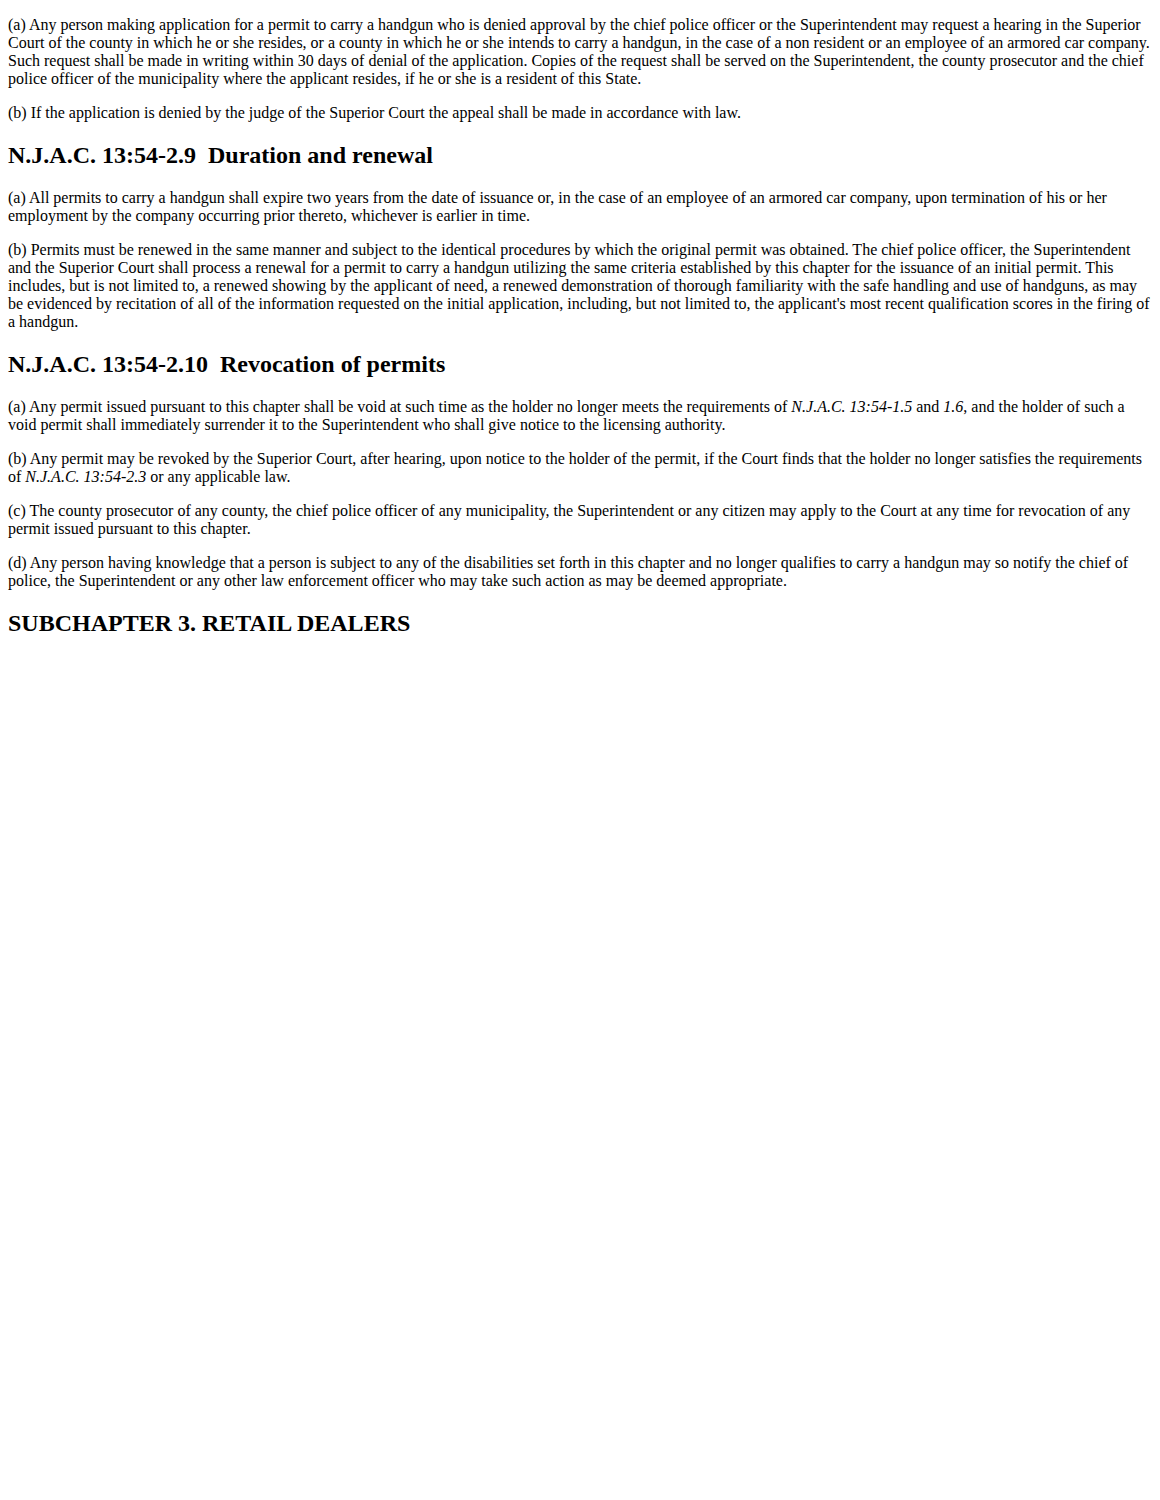(a) Any person making application for a permit to carry a handgun who is denied approval by the chief police officer or the Superintendent may request a hearing in the Superior Court of the county in which he or she resides, or a county in which he or she intends to carry a handgun, in the case of a non resident or an employee of an armored car company. Such request shall be made in writing within 30 days of denial of the application. Copies of the request shall be served on the Superintendent, the county prosecutor and the chief police officer of the municipality where the applicant resides, if he or she is a resident of this State.
(b) If the application is denied by the judge of the Superior Court the appeal shall be made in accordance with law.
N.J.A.C. 13:54-2.9 Duration and renewal
(a) All permits to carry a handgun shall expire two years from the date of issuance or, in the case of an employee of an armored car company, upon termination of his or her employment by the company occurring prior thereto, whichever is earlier in time.
(b) Permits must be renewed in the same manner and subject to the identical procedures by which the original permit was obtained. The chief police officer, the Superintendent and the Superior Court shall process a renewal for a permit to carry a handgun utilizing the same criteria established by this chapter for the issuance of an initial permit. This includes, but is not limited to, a renewed showing by the applicant of need, a renewed demonstration of thorough familiarity with the safe handling and use of handguns, as may be evidenced by recitation of all of the information requested on the initial application, including, but not limited to, the applicant's most recent qualification scores in the firing of a handgun.
N.J.A.C. 13:54-2.10 Revocation of permits
(a) Any permit issued pursuant to this chapter shall be void at such time as the holder no longer meets the requirements of N.J.A.C. 13:54-1.5 and 1.6, and the holder of such a void permit shall immediately surrender it to the Superintendent who shall give notice to the licensing authority.
(b) Any permit may be revoked by the Superior Court, after hearing, upon notice to the holder of the permit, if the Court finds that the holder no longer satisfies the requirements of N.J.A.C. 13:54-2.3 or any applicable law.
(c) The county prosecutor of any county, the chief police officer of any municipality, the Superintendent or any citizen may apply to the Court at any time for revocation of any permit issued pursuant to this chapter.
(d) Any person having knowledge that a person is subject to any of the disabilities set forth in this chapter and no longer qualifies to carry a handgun may so notify the chief of police, the Superintendent or any other law enforcement officer who may take such action as may be deemed appropriate.
SUBCHAPTER 3. RETAIL DEALERS